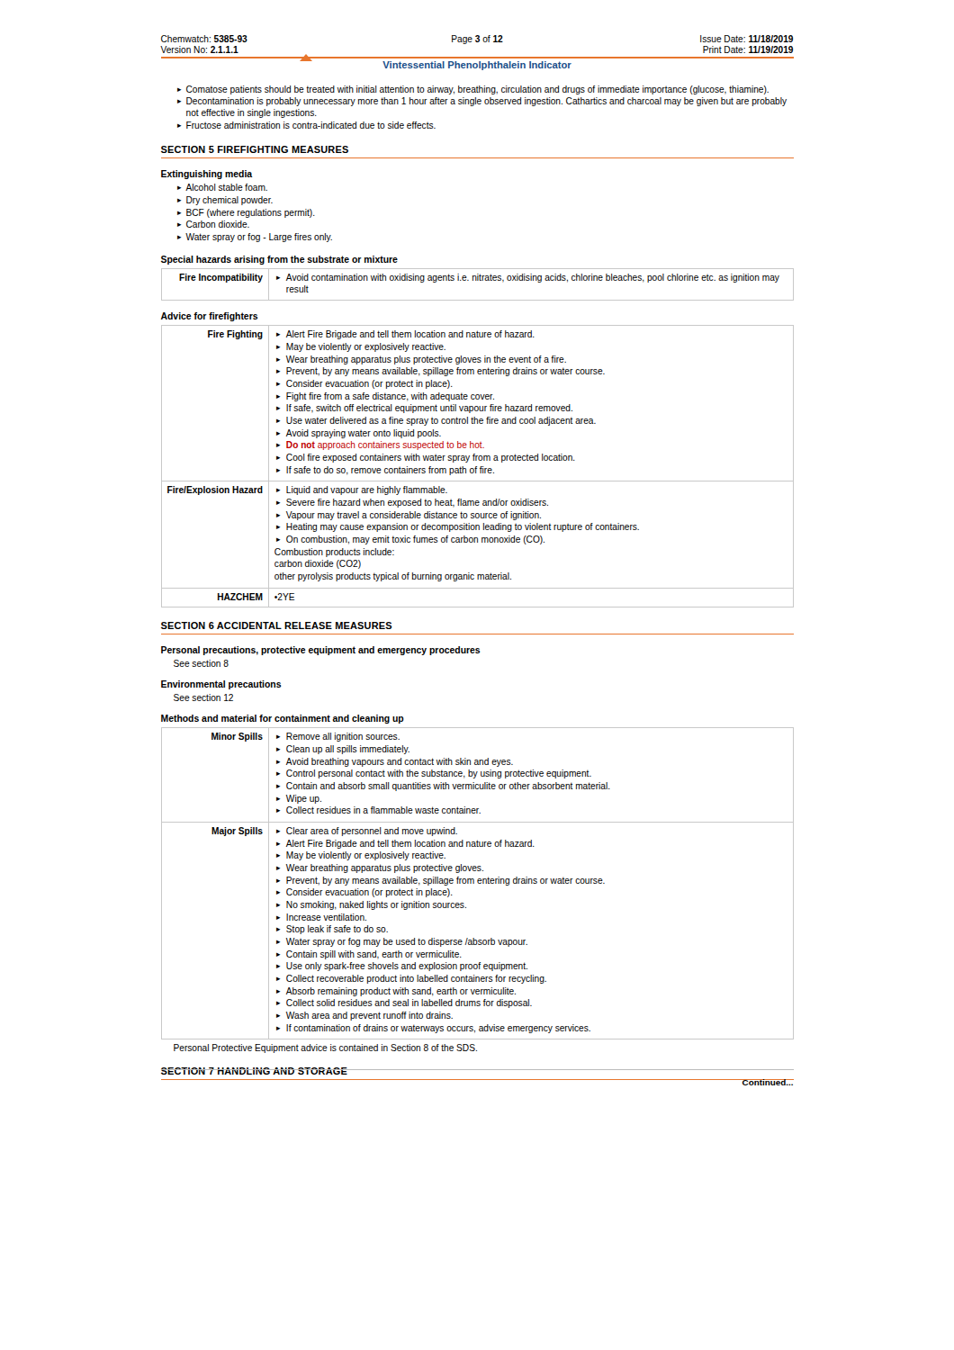| Chemwatch: 5385-93 | Page 3 of 12 | Issue Date: 11/18/2019 |
| Version No: 2.1.1.1 | Print Date: 11/19/2019 |
Vintessential Phenolphthalein Indicator
Comatose patients should be treated with initial attention to airway, breathing, circulation and drugs of immediate importance (glucose, thiamine).
Decontamination is probably unnecessary more than 1 hour after a single observed ingestion. Cathartics and charcoal may be given but are probably not effective in single ingestions.
Fructose administration is contra-indicated due to side effects.
SECTION 5 FIREFIGHTING MEASURES
Extinguishing media
Alcohol stable foam.
Dry chemical powder.
BCF (where regulations permit).
Carbon dioxide.
Water spray or fog - Large fires only.
Special hazards arising from the substrate or mixture
| Fire Incompatibility | Avoid contamination with oxidising agents i.e. nitrates, oxidising acids, chlorine bleaches, pool chlorine etc. as ignition may result |
Advice for firefighters
| Fire Fighting | Alert Fire Brigade and tell them location and nature of hazard. May be violently or explosively reactive. Wear breathing apparatus plus protective gloves in the event of a fire. Prevent, by any means available, spillage from entering drains or water course. Consider evacuation (or protect in place). Fight fire from a safe distance, with adequate cover. If safe, switch off electrical equipment until vapour fire hazard removed. Use water delivered as a fine spray to control the fire and cool adjacent area. Avoid spraying water onto liquid pools. Do not approach containers suspected to be hot. Cool fire exposed containers with water spray from a protected location. If safe to do so, remove containers from path of fire. |
| Fire/Explosion Hazard | Liquid and vapour are highly flammable. Severe fire hazard when exposed to heat, flame and/or oxidisers. Vapour may travel a considerable distance to source of ignition. Heating may cause expansion or decomposition leading to violent rupture of containers. On combustion, may emit toxic fumes of carbon monoxide (CO). Combustion products include: carbon dioxide (CO2) other pyrolysis products typical of burning organic material. |
| HAZCHEM | •2YE |
SECTION 6 ACCIDENTAL RELEASE MEASURES
Personal precautions, protective equipment and emergency procedures
See section 8
Environmental precautions
See section 12
Methods and material for containment and cleaning up
| Minor Spills | Remove all ignition sources. Clean up all spills immediately. Avoid breathing vapours and contact with skin and eyes. Control personal contact with the substance, by using protective equipment. Contain and absorb small quantities with vermiculite or other absorbent material. Wipe up. Collect residues in a flammable waste container. |
| Major Spills | Clear area of personnel and move upwind. Alert Fire Brigade and tell them location and nature of hazard. May be violently or explosively reactive. Wear breathing apparatus plus protective gloves. Prevent, by any means available, spillage from entering drains or water course. Consider evacuation (or protect in place). No smoking, naked lights or ignition sources. Increase ventilation. Stop leak if safe to do so. Water spray or fog may be used to disperse /absorb vapour. Contain spill with sand, earth or vermiculite. Use only spark-free shovels and explosion proof equipment. Collect recoverable product into labelled containers for recycling. Absorb remaining product with sand, earth or vermiculite. Collect solid residues and seal in labelled drums for disposal. Wash area and prevent runoff into drains. If contamination of drains or waterways occurs, advise emergency services. |
Personal Protective Equipment advice is contained in Section 8 of the SDS.
SECTION 7 HANDLING AND STORAGE
Continued...